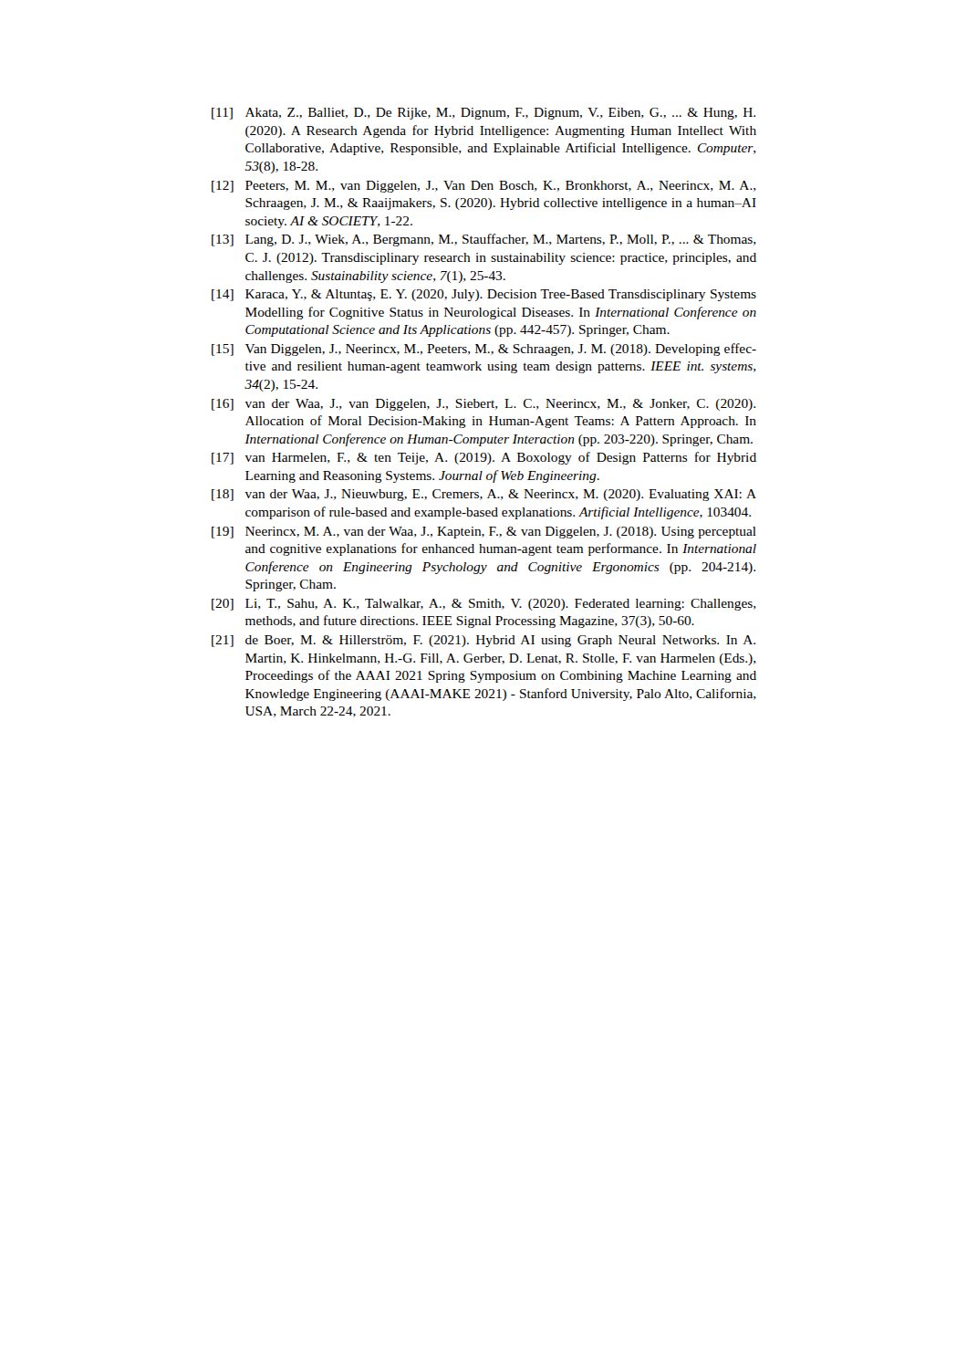[11] Akata, Z., Balliet, D., De Rijke, M., Dignum, F., Dignum, V., Eiben, G., ... & Hung, H. (2020). A Research Agenda for Hybrid Intelligence: Augmenting Human Intellect With Collaborative, Adaptive, Responsible, and Explainable Artificial Intelligence. Computer, 53(8), 18-28.
[12] Peeters, M. M., van Diggelen, J., Van Den Bosch, K., Bronkhorst, A., Neerincx, M. A., Schraagen, J. M., & Raaijmakers, S. (2020). Hybrid collective intelligence in a human–AI society. AI & SOCIETY, 1-22.
[13] Lang, D. J., Wiek, A., Bergmann, M., Stauffacher, M., Martens, P., Moll, P., ... & Thomas, C. J. (2012). Transdisciplinary research in sustainability science: practice, principles, and challenges. Sustainability science, 7(1), 25-43.
[14] Karaca, Y., & Altuntaş, E. Y. (2020, July). Decision Tree-Based Transdisciplinary Systems Modelling for Cognitive Status in Neurological Diseases. In International Conference on Computational Science and Its Applications (pp. 442-457). Springer, Cham.
[15] Van Diggelen, J., Neerincx, M., Peeters, M., & Schraagen, J. M. (2018). Developing effective and resilient human-agent teamwork using team design patterns. IEEE int. systems, 34(2), 15-24.
[16] van der Waa, J., van Diggelen, J., Siebert, L. C., Neerincx, M., & Jonker, C. (2020). Allocation of Moral Decision-Making in Human-Agent Teams: A Pattern Approach. In International Conference on Human-Computer Interaction (pp. 203-220). Springer, Cham.
[17] van Harmelen, F., & ten Teije, A. (2019). A Boxology of Design Patterns for Hybrid Learning and Reasoning Systems. Journal of Web Engineering.
[18] van der Waa, J., Nieuwburg, E., Cremers, A., & Neerincx, M. (2020). Evaluating XAI: A comparison of rule-based and example-based explanations. Artificial Intelligence, 103404.
[19] Neerincx, M. A., van der Waa, J., Kaptein, F., & van Diggelen, J. (2018). Using perceptual and cognitive explanations for enhanced human-agent team performance. In International Conference on Engineering Psychology and Cognitive Ergonomics (pp. 204-214). Springer, Cham.
[20] Li, T., Sahu, A. K., Talwalkar, A., & Smith, V. (2020). Federated learning: Challenges, methods, and future directions. IEEE Signal Processing Magazine, 37(3), 50-60.
[21] de Boer, M. & Hillerström, F. (2021). Hybrid AI using Graph Neural Networks. In A. Martin, K. Hinkelmann, H.-G. Fill, A. Gerber, D. Lenat, R. Stolle, F. van Harmelen (Eds.), Proceedings of the AAAI 2021 Spring Symposium on Combining Machine Learning and Knowledge Engineering (AAAI-MAKE 2021) - Stanford University, Palo Alto, California, USA, March 22-24, 2021.